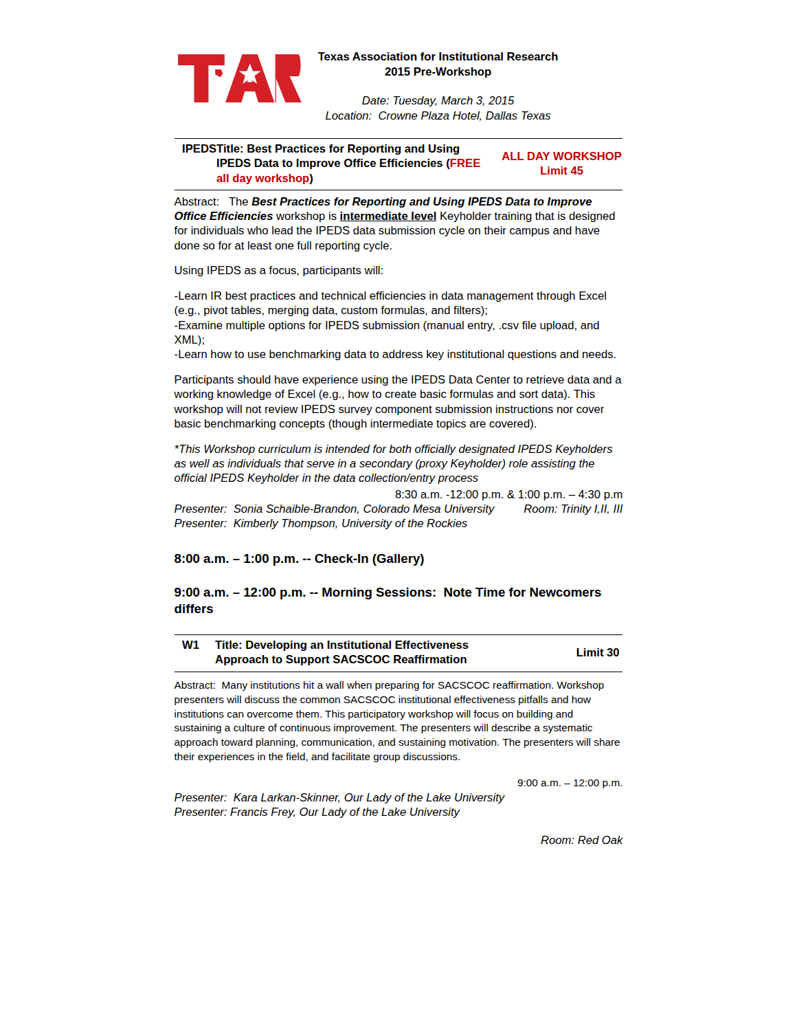Texas Association for Institutional Research
2015 Pre-Workshop
Date: Tuesday, March 3, 2015
Location: Crowne Plaza Hotel, Dallas Texas
IPEDS
Title: Best Practices for Reporting and Using IPEDS Data to Improve Office Efficiencies (FREE all day workshop)
ALL DAY WORKSHOP Limit 45
Abstract: The Best Practices for Reporting and Using IPEDS Data to Improve Office Efficiencies workshop is intermediate level Keyholder training that is designed for individuals who lead the IPEDS data submission cycle on their campus and have done so for at least one full reporting cycle.
Using IPEDS as a focus, participants will:
-Learn IR best practices and technical efficiencies in data management through Excel (e.g., pivot tables, merging data, custom formulas, and filters);
-Examine multiple options for IPEDS submission (manual entry, .csv file upload, and XML);
-Learn how to use benchmarking data to address key institutional questions and needs.
Participants should have experience using the IPEDS Data Center to retrieve data and a working knowledge of Excel (e.g., how to create basic formulas and sort data). This workshop will not review IPEDS survey component submission instructions nor cover basic benchmarking concepts (though intermediate topics are covered).
*This Workshop curriculum is intended for both officially designated IPEDS Keyholders as well as individuals that serve in a secondary (proxy Keyholder) role assisting the official IPEDS Keyholder in the data collection/entry process
8:30 a.m. -12:00 p.m. & 1:00 p.m. – 4:30 p.m
Presenter: Sonia Schaible-Brandon, Colorado Mesa University Room: Trinity I,II, III
Presenter: Kimberly Thompson, University of the Rockies
8:00 a.m. – 1:00 p.m. -- Check-In (Gallery)
9:00 a.m. – 12:00 p.m. -- Morning Sessions: Note Time for Newcomers differs
W1
Title: Developing an Institutional Effectiveness Approach to Support SACSCOC Reaffirmation
Limit 30
Abstract: Many institutions hit a wall when preparing for SACSCOC reaffirmation. Workshop presenters will discuss the common SACSCOC institutional effectiveness pitfalls and how institutions can overcome them. This participatory workshop will focus on building and sustaining a culture of continuous improvement. The presenters will describe a systematic approach toward planning, communication, and sustaining motivation. The presenters will share their experiences in the field, and facilitate group discussions.
9:00 a.m. – 12:00 p.m.
Presenter: Kara Larkan-Skinner, Our Lady of the Lake University
Presenter: Francis Frey, Our Lady of the Lake University
Room: Red Oak